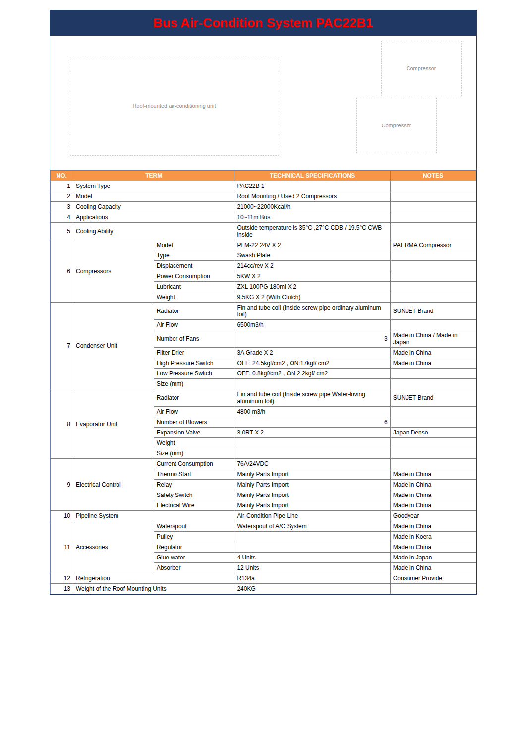Bus Air-Condition System PAC22B1
Roof-mounted air-conditioning unit
Compressor
Compressor
| NO. | TERM | TECHNICAL SPECIFICATIONS | NOTES |
| --- | --- | --- | --- |
| 1 | System Type | PAC22B 1 | |
| 2 | Model | Roof Mounting / Used 2 Compressors | |
| 3 | Cooling Capacity | 21000~22000Kcal/h | |
| 4 | Applications | 10~11m Bus | |
| 5 | Cooling Ability | Outside temperature is 35°C ,27°C CDB / 19.5°C CWB inside | |
| 6 | Compressors | Model | PLM-22 24V X 2 | PAERMA Compressor |
| Type | Swash Plate | |
| Displacement | 214cc/rev X 2 | |
| Power Consumption | 5KW X 2 | |
| Lubricant | ZXL 100PG 180ml X 2 | |
| Weight | 9.5KG X 2 (With Clutch) | |
| 7 | Condenser Unit | Radiator | Fin and tube coil (Inside screw pipe ordinary aluminum foil) | SUNJET Brand |
| Air Flow | 6500m3/h | |
| Number of Fans | 3 | Made in China / Made in Japan |
| Filter Drier | 3A Grade X 2 | Made in China |
| High Pressure Switch | OFF: 24.5kgf/cm2 , ON:17kgf/ cm2 | Made in China |
| Low Pressure Switch | OFF: 0.8kgf/cm2 , ON:2.2kgf/ cm2 | |
| Size (mm) | | |
| 8 | Evaporator Unit | Radiator | Fin and tube coil (Inside screw pipe Water-loving aluminum foil) | SUNJET Brand |
| Air Flow | 4800 m3/h | |
| Number of Blowers | 6 | |
| Expansion Valve | 3.0RT X 2 | Japan Denso |
| Weight | | |
| Size (mm) | | |
| 9 | Electrical Control | Current Consumption | 76A/24VDC | |
| Thermo Start | Mainly Parts Import | Made in China |
| Relay | Mainly Parts Import | Made in China |
| Safety Switch | Mainly Parts Import | Made in China |
| Electrical Wire | Mainly Parts Import | Made in China |
| 10 | Pipeline System | Air-Condition Pipe Line | Goodyear |
| 11 | Accessories | Waterspout | Waterspout of A/C System | Made in China |
| Pulley | | Made in Koera |
| Regulator | | Made in China |
| Glue water | 4 Units | Made in Japan |
| Absorber | 12 Units | Made in China |
| 12 | Refrigeration | R134a | Consumer Provide |
| 13 | Weight of the Roof Mounting Units | 240KG | |